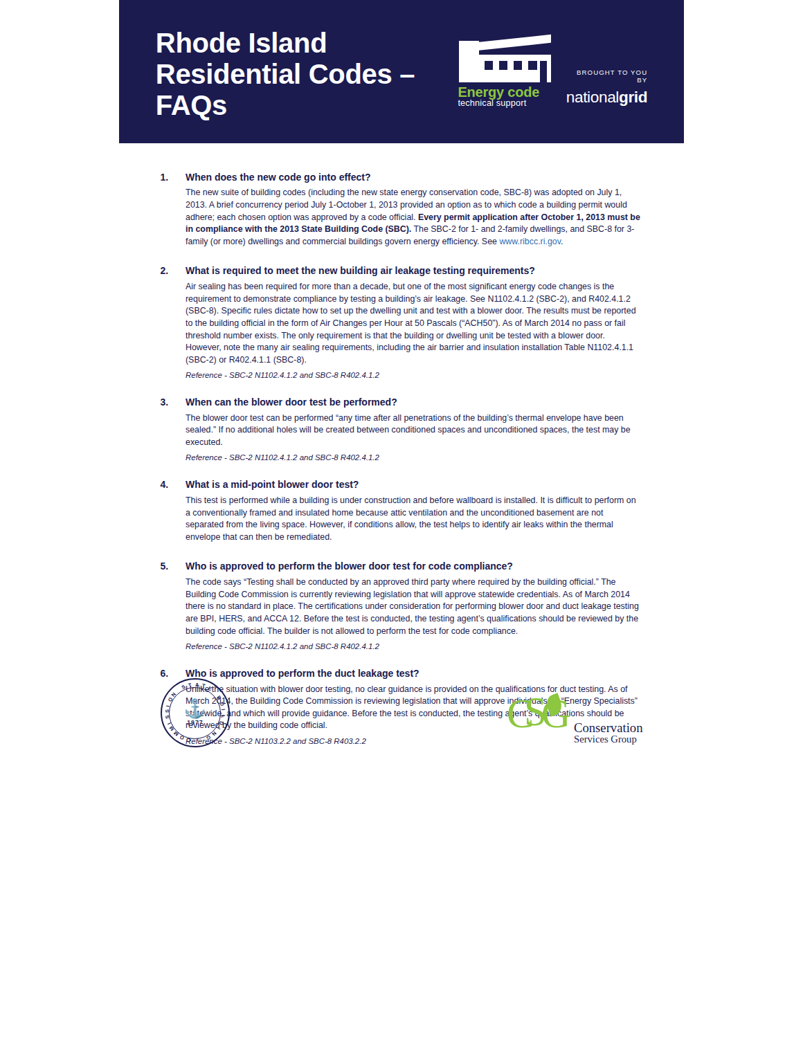Rhode Island
Residential Codes – FAQs
Energy code
technical support
BROUGHT TO YOU BY
nationalgrid
When does the new code go into effect?
The new suite of building codes (including the new state energy conservation code, SBC-8) was adopted on July 1, 2013. A brief concurrency period July 1-October 1, 2013 provided an option as to which code a building permit would adhere; each chosen option was approved by a code official. Every permit application after October 1, 2013 must be in compliance with the 2013 State Building Code (SBC). The SBC-2 for 1- and 2-family dwellings, and SBC-8 for 3-family (or more) dwellings and commercial buildings govern energy efficiency. See www.ribcc.ri.gov.
What is required to meet the new building air leakage testing requirements?
Air sealing has been required for more than a decade, but one of the most significant energy code changes is the requirement to demonstrate compliance by testing a building’s air leakage. See N1102.4.1.2 (SBC-2), and R402.4.1.2 (SBC-8). Specific rules dictate how to set up the dwelling unit and test with a blower door. The results must be reported to the building official in the form of Air Changes per Hour at 50 Pascals (“ACH50”). As of March 2014 no pass or fail threshold number exists. The only requirement is that the building or dwelling unit be tested with a blower door. However, note the many air sealing requirements, including the air barrier and insulation installation Table N1102.4.1.1 (SBC-2) or R402.4.1.1 (SBC-8).
Reference - SBC-2 N1102.4.1.2 and SBC-8 R402.4.1.2
When can the blower door test be performed?
The blower door test can be performed “any time after all penetrations of the building’s thermal envelope have been sealed.” If no additional holes will be created between conditioned spaces and unconditioned spaces, the test may be executed.
Reference - SBC-2 N1102.4.1.2 and SBC-8 R402.4.1.2
What is a mid-point blower door test?
This test is performed while a building is under construction and before wallboard is installed. It is difficult to perform on a conventionally framed and insulated home because attic ventilation and the unconditioned basement are not separated from the living space. However, if conditions allow, the test helps to identify air leaks within the thermal envelope that can then be remediated.
Who is approved to perform the blower door test for code compliance?
The code says “Testing shall be conducted by an approved third party where required by the building official.” The Building Code Commission is currently reviewing legislation that will approve statewide credentials. As of March 2014 there is no standard in place. The certifications under consideration for performing blower door and duct leakage testing are BPI, HERS, and ACCA 12. Before the test is conducted, the testing agent’s qualifications should be reviewed by the building code official. The builder is not allowed to perform the test for code compliance.
Reference - SBC-2 N1102.4.1.2 and SBC-8 R402.4.1.2
Who is approved to perform the duct leakage test?
Unlike the situation with blower door testing, no clear guidance is provided on the qualifications for duct testing. As of March 2014, the Building Code Commission is reviewing legislation that will approve individuals as “Energy Specialists” statewide, and which will provide guidance. Before the test is conducted, the testing agent’s qualifications should be reviewed by the building code official.
Reference - SBC-2 N1103.2.2 and SBC-8 R403.2.2
S T A T E B U I L D I N G C O M M I S S I O N
⚓
1977
C S G
Conservation
Services Group